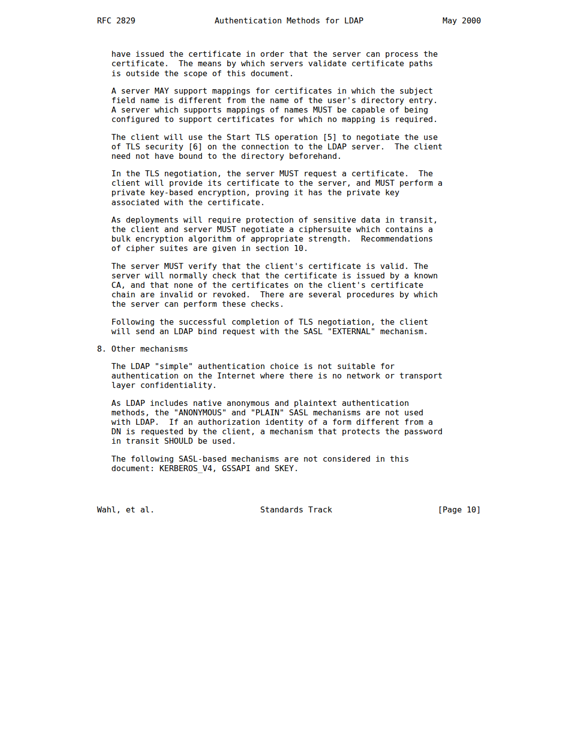RFC 2829 Authentication Methods for LDAP May 2000
have issued the certificate in order that the server can process the certificate. The means by which servers validate certificate paths is outside the scope of this document.
A server MAY support mappings for certificates in which the subject field name is different from the name of the user's directory entry. A server which supports mappings of names MUST be capable of being configured to support certificates for which no mapping is required.
The client will use the Start TLS operation [5] to negotiate the use of TLS security [6] on the connection to the LDAP server. The client need not have bound to the directory beforehand.
In the TLS negotiation, the server MUST request a certificate. The client will provide its certificate to the server, and MUST perform a private key-based encryption, proving it has the private key associated with the certificate.
As deployments will require protection of sensitive data in transit, the client and server MUST negotiate a ciphersuite which contains a bulk encryption algorithm of appropriate strength. Recommendations of cipher suites are given in section 10.
The server MUST verify that the client's certificate is valid. The server will normally check that the certificate is issued by a known CA, and that none of the certificates on the client's certificate chain are invalid or revoked. There are several procedures by which the server can perform these checks.
Following the successful completion of TLS negotiation, the client will send an LDAP bind request with the SASL "EXTERNAL" mechanism.
8. Other mechanisms
The LDAP "simple" authentication choice is not suitable for authentication on the Internet where there is no network or transport layer confidentiality.
As LDAP includes native anonymous and plaintext authentication methods, the "ANONYMOUS" and "PLAIN" SASL mechanisms are not used with LDAP. If an authorization identity of a form different from a DN is requested by the client, a mechanism that protects the password in transit SHOULD be used.
The following SASL-based mechanisms are not considered in this document: KERBEROS_V4, GSSAPI and SKEY.
Wahl, et al. Standards Track [Page 10]